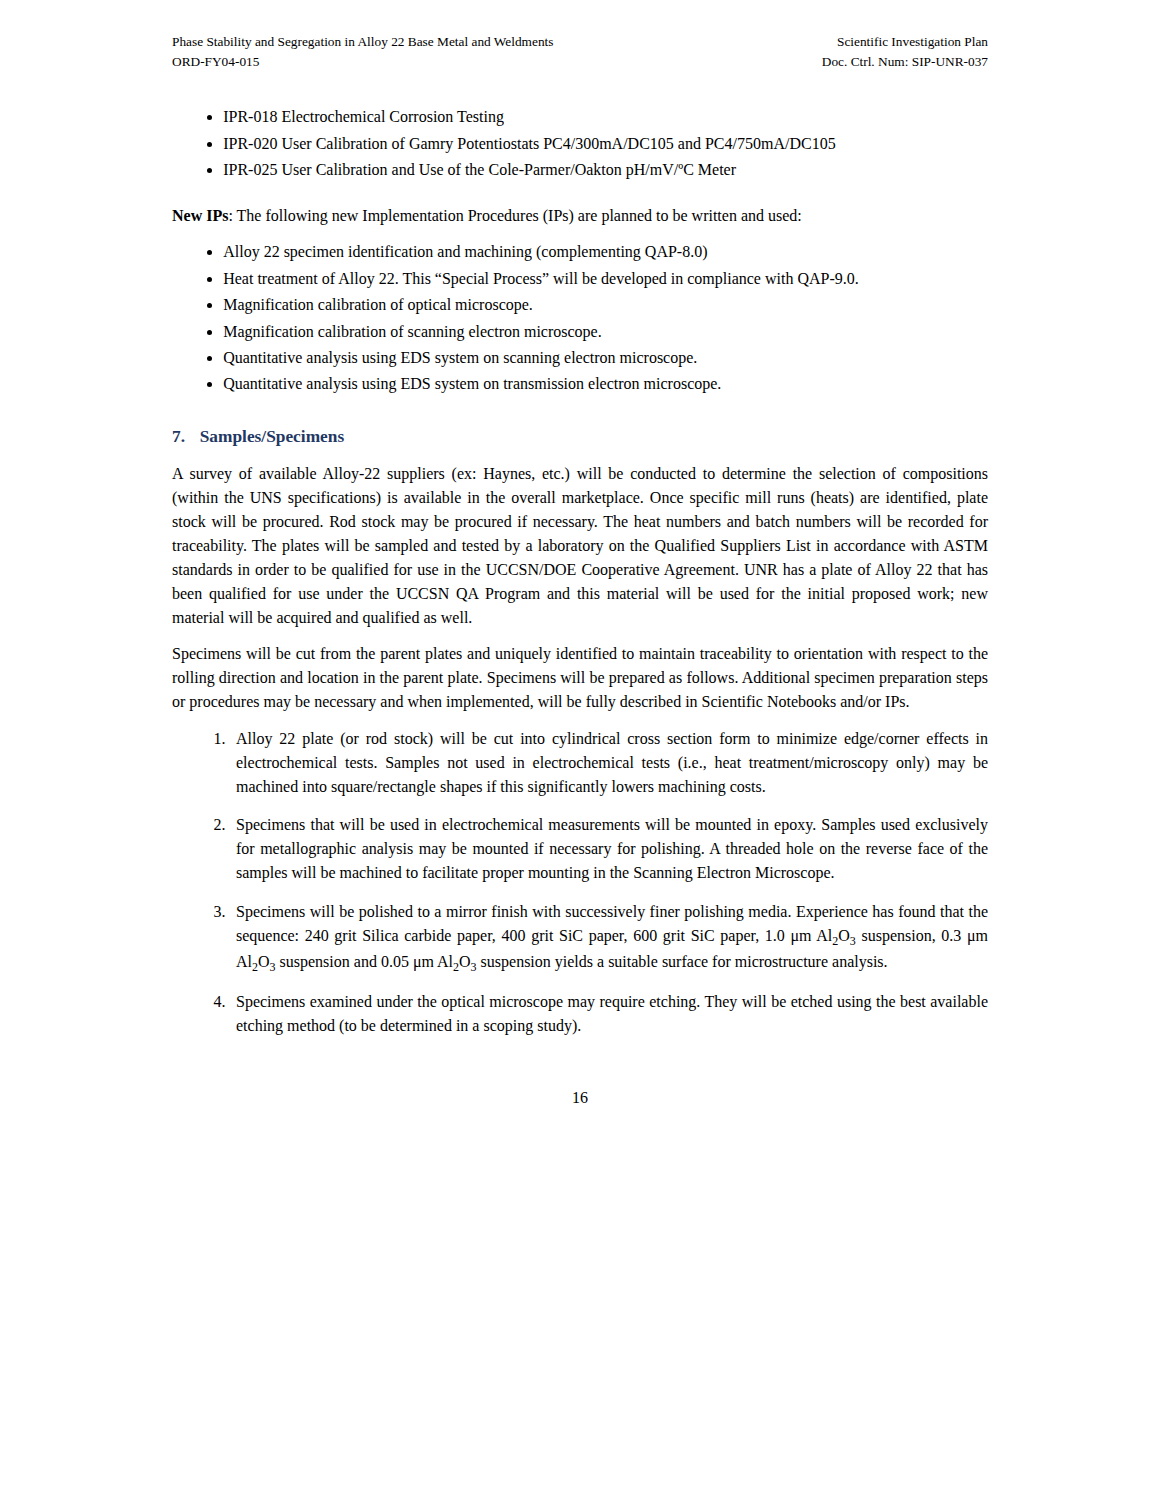Phase Stability and Segregation in Alloy 22 Base Metal and Weldments Scientific Investigation Plan
ORD-FY04-015 Doc. Ctrl. Num: SIP-UNR-037
IPR-018 Electrochemical Corrosion Testing
IPR-020 User Calibration of Gamry Potentiostats PC4/300mA/DC105 and PC4/750mA/DC105
IPR-025 User Calibration and Use of the Cole-Parmer/Oakton pH/mV/ºC Meter
New IPs: The following new Implementation Procedures (IPs) are planned to be written and used:
Alloy 22 specimen identification and machining (complementing QAP-8.0)
Heat treatment of Alloy 22. This “Special Process” will be developed in compliance with QAP-9.0.
Magnification calibration of optical microscope.
Magnification calibration of scanning electron microscope.
Quantitative analysis using EDS system on scanning electron microscope.
Quantitative analysis using EDS system on transmission electron microscope.
7. Samples/Specimens
A survey of available Alloy-22 suppliers (ex: Haynes, etc.) will be conducted to determine the selection of compositions (within the UNS specifications) is available in the overall marketplace. Once specific mill runs (heats) are identified, plate stock will be procured. Rod stock may be procured if necessary. The heat numbers and batch numbers will be recorded for traceability. The plates will be sampled and tested by a laboratory on the Qualified Suppliers List in accordance with ASTM standards in order to be qualified for use in the UCCSN/DOE Cooperative Agreement. UNR has a plate of Alloy 22 that has been qualified for use under the UCCSN QA Program and this material will be used for the initial proposed work; new material will be acquired and qualified as well.
Specimens will be cut from the parent plates and uniquely identified to maintain traceability to orientation with respect to the rolling direction and location in the parent plate. Specimens will be prepared as follows. Additional specimen preparation steps or procedures may be necessary and when implemented, will be fully described in Scientific Notebooks and/or IPs.
Alloy 22 plate (or rod stock) will be cut into cylindrical cross section form to minimize edge/corner effects in electrochemical tests. Samples not used in electrochemical tests (i.e., heat treatment/microscopy only) may be machined into square/rectangle shapes if this significantly lowers machining costs.
Specimens that will be used in electrochemical measurements will be mounted in epoxy. Samples used exclusively for metallographic analysis may be mounted if necessary for polishing. A threaded hole on the reverse face of the samples will be machined to facilitate proper mounting in the Scanning Electron Microscope.
Specimens will be polished to a mirror finish with successively finer polishing media. Experience has found that the sequence: 240 grit Silica carbide paper, 400 grit SiC paper, 600 grit SiC paper, 1.0 μm Al2O3 suspension, 0.3 μm Al2O3 suspension and 0.05 μm Al2O3 suspension yields a suitable surface for microstructure analysis.
Specimens examined under the optical microscope may require etching. They will be etched using the best available etching method (to be determined in a scoping study).
16